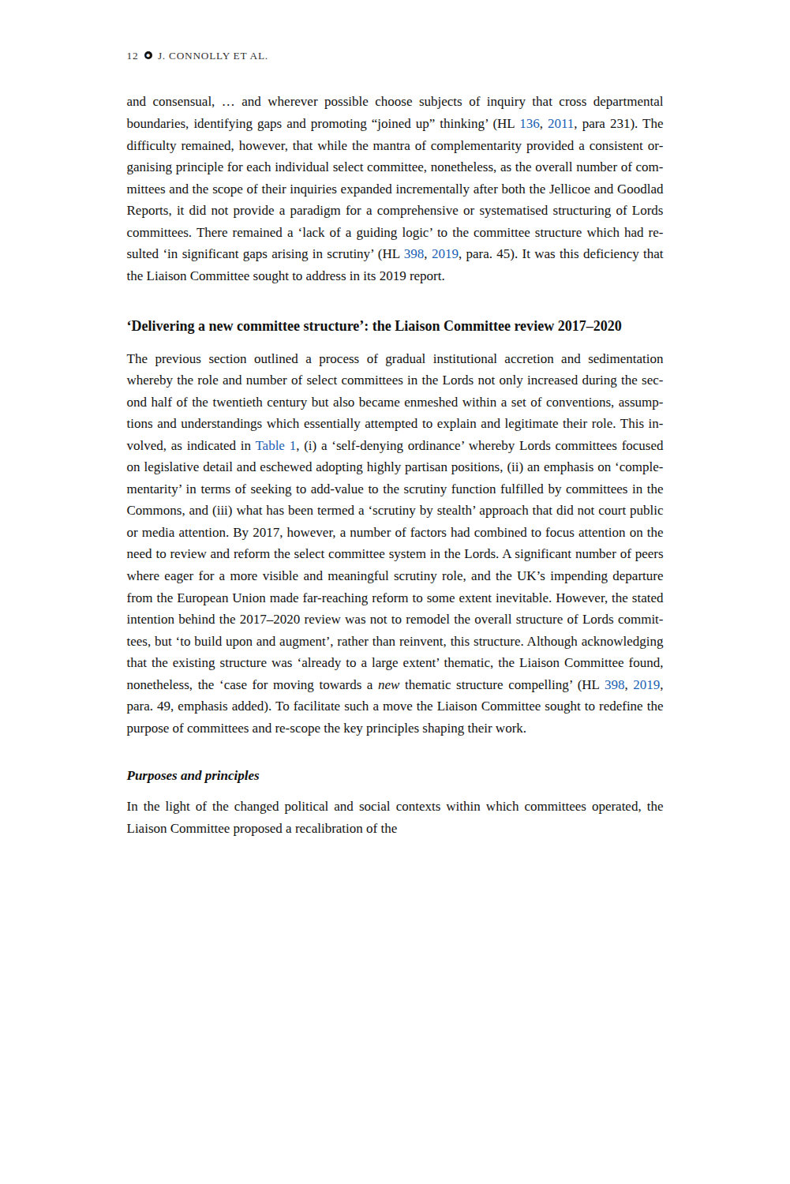12 ● J. Connolly et al.
and consensual, … and wherever possible choose subjects of inquiry that cross departmental boundaries, identifying gaps and promoting “joined up” thinking’ (HL 136, 2011, para 231). The difficulty remained, however, that while the mantra of complementarity provided a consistent organising principle for each individual select committee, nonetheless, as the overall number of committees and the scope of their inquiries expanded incrementally after both the Jellicoe and Goodlad Reports, it did not provide a paradigm for a comprehensive or systematised structuring of Lords committees. There remained a ‘lack of a guiding logic’ to the committee structure which had resulted ‘in significant gaps arising in scrutiny’ (HL 398, 2019, para. 45). It was this deficiency that the Liaison Committee sought to address in its 2019 report.
‘Delivering a new committee structure’: the Liaison Committee review 2017–2020
The previous section outlined a process of gradual institutional accretion and sedimentation whereby the role and number of select committees in the Lords not only increased during the second half of the twentieth century but also became enmeshed within a set of conventions, assumptions and understandings which essentially attempted to explain and legitimate their role. This involved, as indicated in Table 1, (i) a ‘self-denying ordinance’ whereby Lords committees focused on legislative detail and eschewed adopting highly partisan positions, (ii) an emphasis on ‘complementarity’ in terms of seeking to add-value to the scrutiny function fulfilled by committees in the Commons, and (iii) what has been termed a ‘scrutiny by stealth’ approach that did not court public or media attention. By 2017, however, a number of factors had combined to focus attention on the need to review and reform the select committee system in the Lords. A significant number of peers where eager for a more visible and meaningful scrutiny role, and the UK’s impending departure from the European Union made far-reaching reform to some extent inevitable. However, the stated intention behind the 2017–2020 review was not to remodel the overall structure of Lords committees, but ‘to build upon and augment’, rather than reinvent, this structure. Although acknowledging that the existing structure was ‘already to a large extent’ thematic, the Liaison Committee found, nonetheless, the ‘case for moving towards a new thematic structure compelling’ (HL 398, 2019, para. 49, emphasis added). To facilitate such a move the Liaison Committee sought to redefine the purpose of committees and re-scope the key principles shaping their work.
Purposes and principles
In the light of the changed political and social contexts within which committees operated, the Liaison Committee proposed a recalibration of the